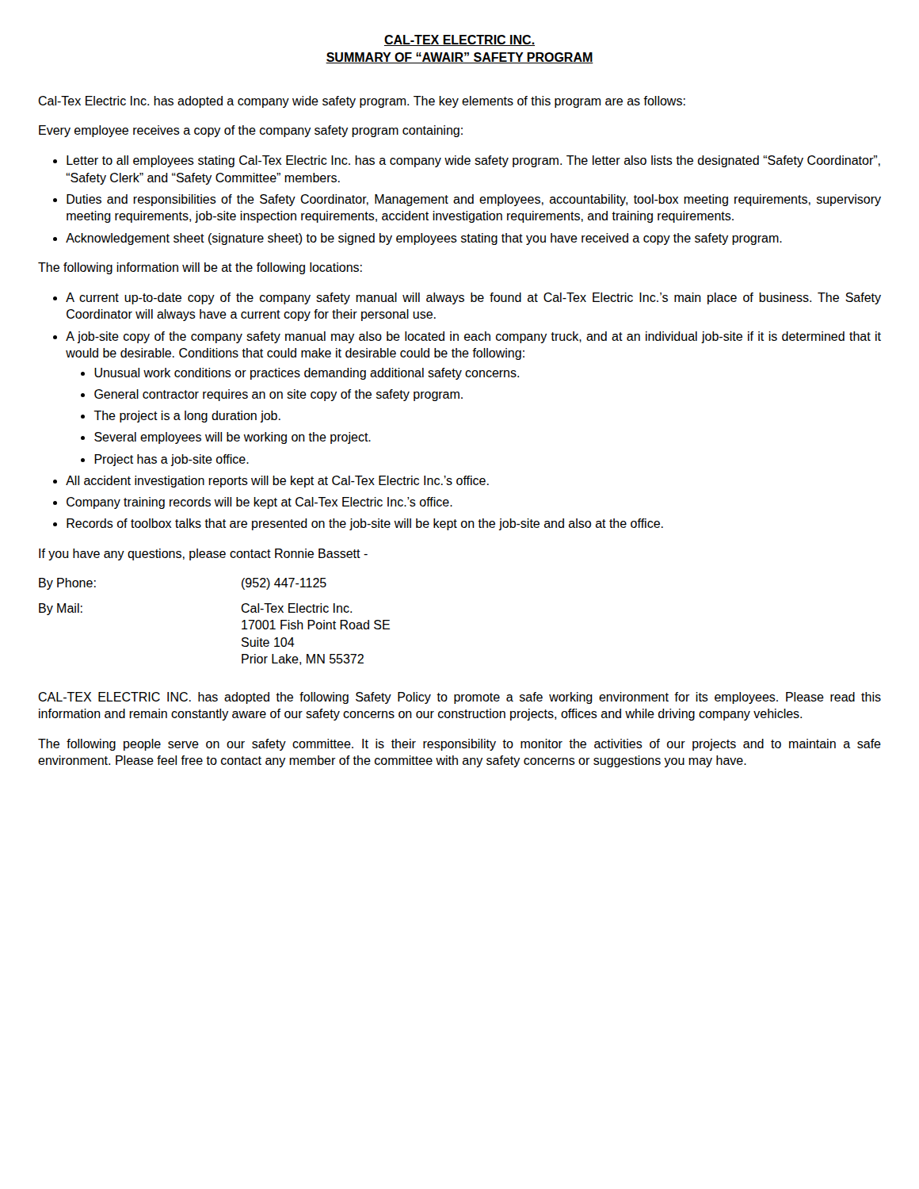CAL-TEX ELECTRIC INC.
SUMMARY OF “AWAIR” SAFETY PROGRAM
Cal-Tex Electric Inc. has adopted a company wide safety program. The key elements of this program are as follows:
Every employee receives a copy of the company safety program containing:
Letter to all employees stating Cal-Tex Electric Inc. has a company wide safety program. The letter also lists the designated “Safety Coordinator”, “Safety Clerk” and “Safety Committee” members.
Duties and responsibilities of the Safety Coordinator, Management and employees, accountability, tool-box meeting requirements, supervisory meeting requirements, job-site inspection requirements, accident investigation requirements, and training requirements.
Acknowledgement sheet (signature sheet) to be signed by employees stating that you have received a copy the safety program.
The following information will be at the following locations:
A current up-to-date copy of the company safety manual will always be found at Cal-Tex Electric Inc.’s main place of business. The Safety Coordinator will always have a current copy for their personal use.
A job-site copy of the company safety manual may also be located in each company truck, and at an individual job-site if it is determined that it would be desirable. Conditions that could make it desirable could be the following:
Unusual work conditions or practices demanding additional safety concerns.
General contractor requires an on site copy of the safety program.
The project is a long duration job.
Several employees will be working on the project.
Project has a job-site office.
All accident investigation reports will be kept at Cal-Tex Electric Inc.’s office.
Company training records will be kept at Cal-Tex Electric Inc.’s office.
Records of toolbox talks that are presented on the job-site will be kept on the job-site and also at the office.
If you have any questions, please contact Ronnie Bassett -
| By Phone: | (952) 447-1125 |
| By Mail: | Cal-Tex Electric Inc. 17001 Fish Point Road SE Suite 104 Prior Lake, MN 55372 |
CAL-TEX ELECTRIC INC. has adopted the following Safety Policy to promote a safe working environment for its employees. Please read this information and remain constantly aware of our safety concerns on our construction projects, offices and while driving company vehicles.
The following people serve on our safety committee. It is their responsibility to monitor the activities of our projects and to maintain a safe environment. Please feel free to contact any member of the committee with any safety concerns or suggestions you may have.